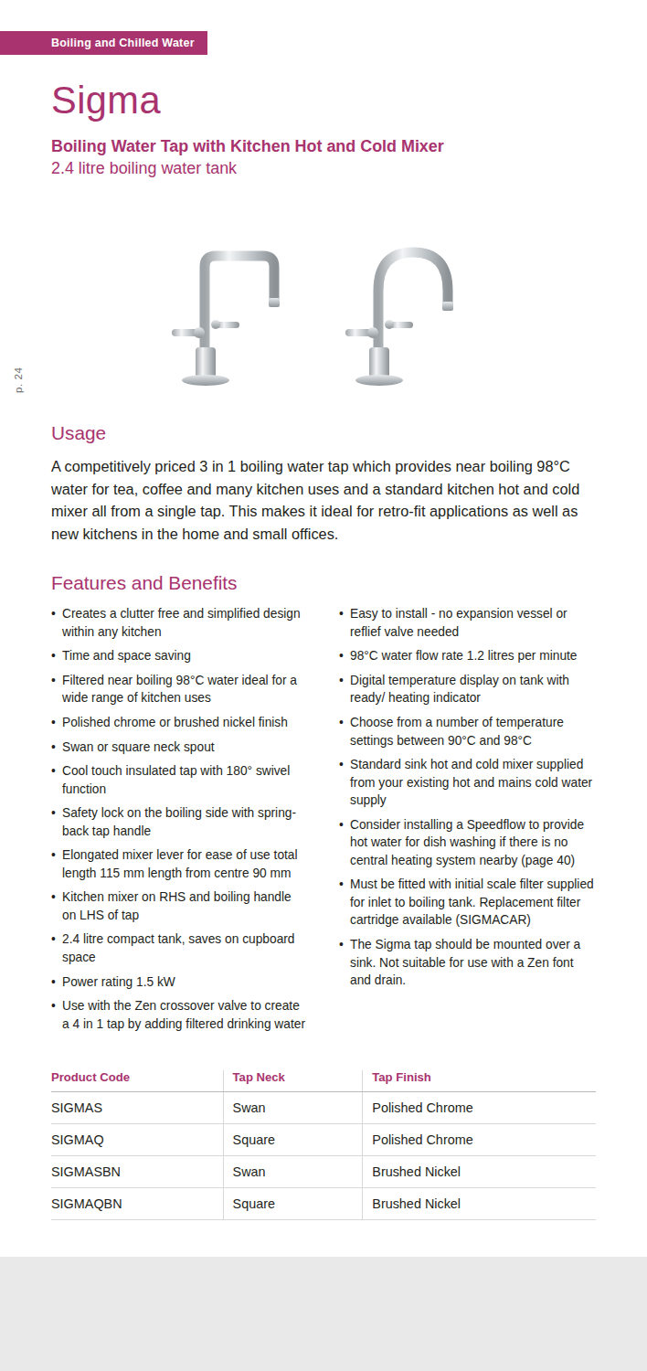Boiling and Chilled Water
Sigma
Boiling Water Tap with Kitchen Hot and Cold Mixer 2.4 litre boiling water tank
Usage
A competitively priced 3 in 1 boiling water tap which provides near boiling 98°C water for tea, coffee and many kitchen uses and a standard kitchen hot and cold mixer all from a single tap. This makes it ideal for retro-fit applications as well as new kitchens in the home and small offices.
Features and Benefits
Creates a clutter free and simplified design within any kitchen
Time and space saving
Filtered near boiling 98°C water ideal for a wide range of kitchen uses
Polished chrome or brushed nickel finish
Swan or square neck spout
Cool touch insulated tap with 180° swivel function
Safety lock on the boiling side with spring-back tap handle
Elongated mixer lever for ease of use total length 115 mm length from centre 90 mm
Kitchen mixer on RHS and boiling handle on LHS of tap
2.4 litre compact tank, saves on cupboard space
Power rating 1.5 kW
Use with the Zen crossover valve to create a 4 in 1 tap by adding filtered drinking water
Easy to install - no expansion vessel or reflief valve needed
98°C water flow rate 1.2 litres per minute
Digital temperature display on tank with ready/ heating indicator
Choose from a number of temperature settings between 90°C and 98°C
Standard sink hot and cold mixer supplied from your existing hot and mains cold water supply
Consider installing a Speedflow to provide hot water for dish washing if there is no central heating system nearby (page 40)
Must be fitted with initial scale filter supplied for inlet to boiling tank. Replacement filter cartridge available (SIGMACAR)
The Sigma tap should be mounted over a sink. Not suitable for use with a Zen font and drain.
| Product Code | Tap Neck | Tap Finish |
| --- | --- | --- |
| SIGMAS | Swan | Polished Chrome |
| SIGMAQ | Square | Polished Chrome |
| SIGMASBN | Swan | Brushed Nickel |
| SIGMAQBN | Square | Brushed Nickel |
p. 24